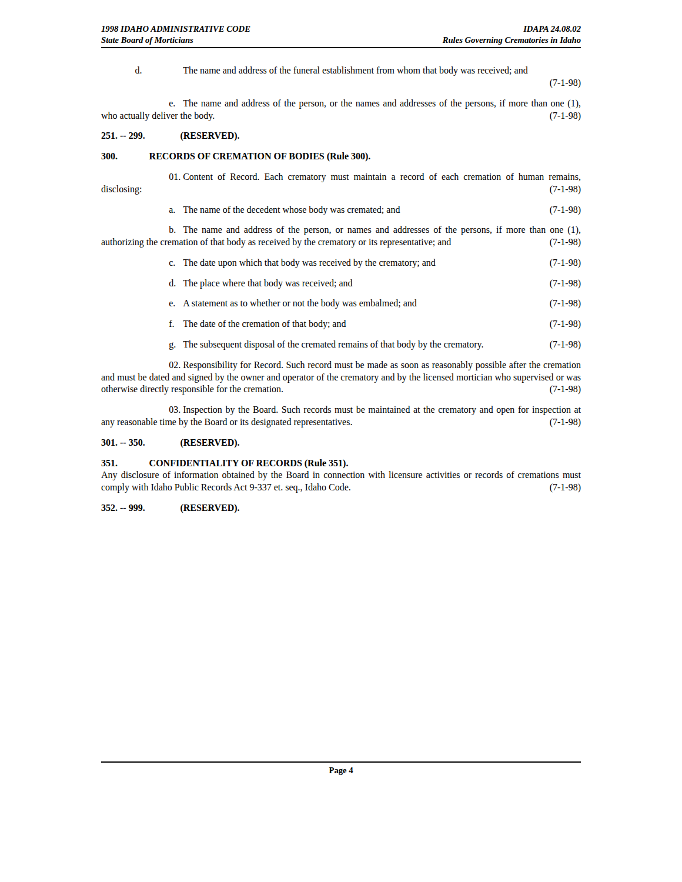1998 IDAHO ADMINISTRATIVE CODE
IDAPA 24.08.02
State Board of Morticians
Rules Governing Crematories in Idaho
d.
The name and address of the funeral establishment from whom that body was received; and
(7-1-98)
e. The name and address of the person, or the names and addresses of the persons, if more than one (1), who actually deliver the body.(7-1-98)
251. -- 299.(RESERVED).
300. RECORDS OF CREMATION OF BODIES (Rule 300).
01. Content of Record. Each crematory must maintain a record of each cremation of human remains, disclosing:(7-1-98)
a. The name of the decedent whose body was cremated; and(7-1-98)
b. The name and address of the person, or names and addresses of the persons, if more than one (1), authorizing the cremation of that body as received by the crematory or its representative; and(7-1-98)
c. The date upon which that body was received by the crematory; and(7-1-98)
d. The place where that body was received; and(7-1-98)
e. A statement as to whether or not the body was embalmed; and(7-1-98)
f. The date of the cremation of that body; and(7-1-98)
g. The subsequent disposal of the cremated remains of that body by the crematory.(7-1-98)
02. Responsibility for Record. Such record must be made as soon as reasonably possible after the cremation and must be dated and signed by the owner and operator of the crematory and by the licensed mortician who supervised or was otherwise directly responsible for the cremation.(7-1-98)
03. Inspection by the Board. Such records must be maintained at the crematory and open for inspection at any reasonable time by the Board or its designated representatives.(7-1-98)
301. -- 350.(RESERVED).
351. CONFIDENTIALITY OF RECORDS (Rule 351).
Any disclosure of information obtained by the Board in connection with licensure activities or records of cremations must comply with Idaho Public Records Act 9-337 et. seq., Idaho Code.(7-1-98)
352. -- 999.(RESERVED).
Page 4